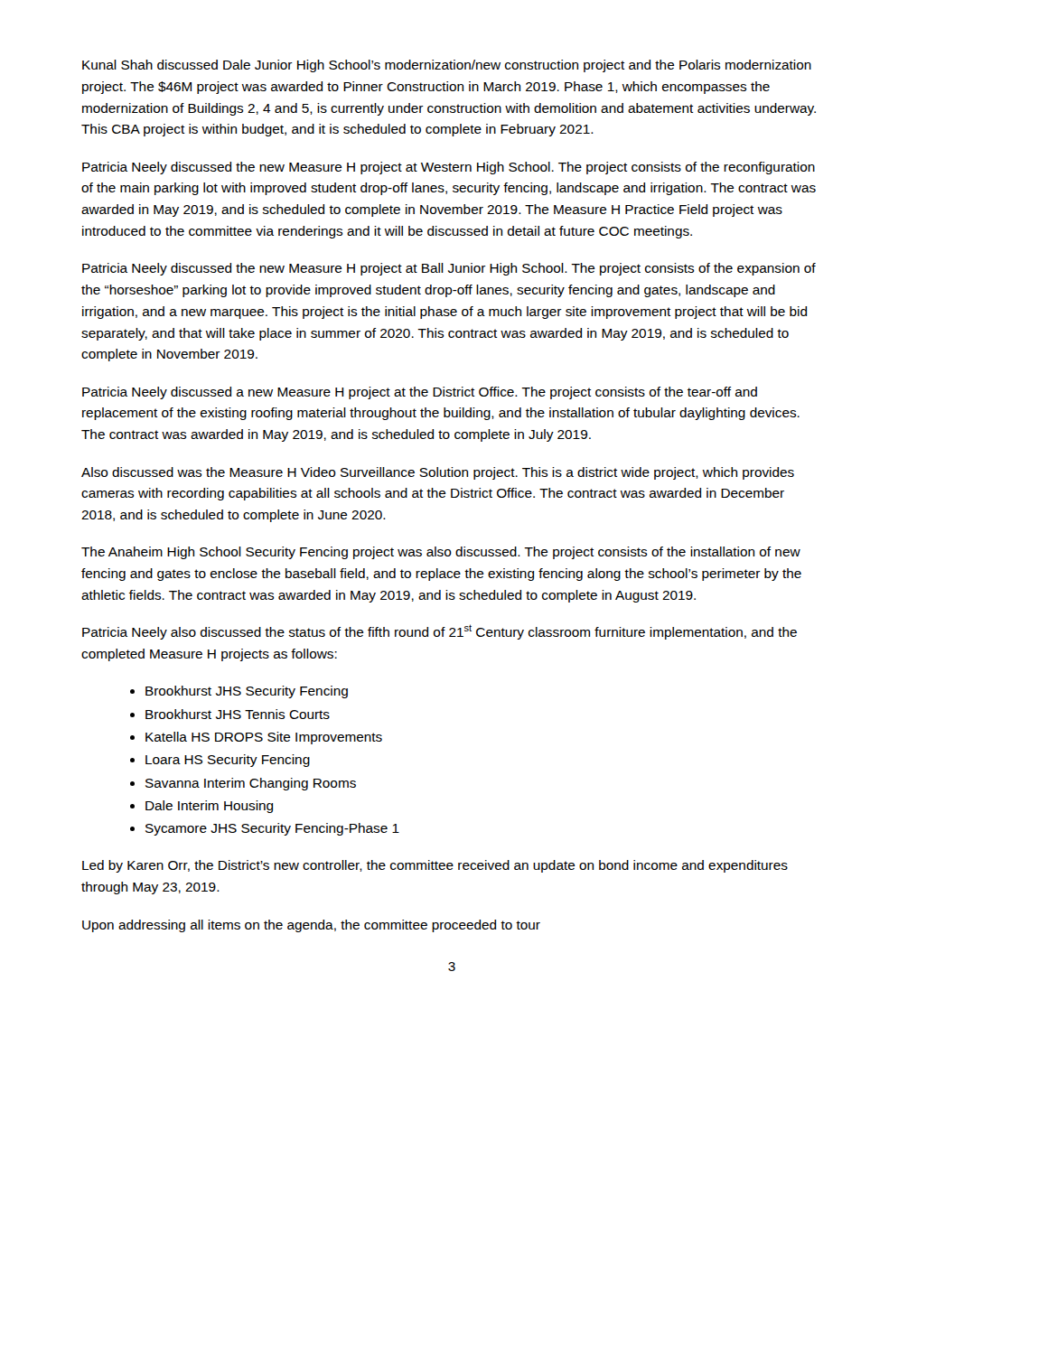Kunal Shah discussed Dale Junior High School’s modernization/new construction project and the Polaris modernization project. The $46M project was awarded to Pinner Construction in March 2019. Phase 1, which encompasses the modernization of Buildings 2, 4 and 5, is currently under construction with demolition and abatement activities underway. This CBA project is within budget, and it is scheduled to complete in February 2021.
Patricia Neely discussed the new Measure H project at Western High School. The project consists of the reconfiguration of the main parking lot with improved student drop-off lanes, security fencing, landscape and irrigation. The contract was awarded in May 2019, and is scheduled to complete in November 2019. The Measure H Practice Field project was introduced to the committee via renderings and it will be discussed in detail at future COC meetings.
Patricia Neely discussed the new Measure H project at Ball Junior High School. The project consists of the expansion of the “horseshoe” parking lot to provide improved student drop-off lanes, security fencing and gates, landscape and irrigation, and a new marquee. This project is the initial phase of a much larger site improvement project that will be bid separately, and that will take place in summer of 2020. This contract was awarded in May 2019, and is scheduled to complete in November 2019.
Patricia Neely discussed a new Measure H project at the District Office. The project consists of the tear-off and replacement of the existing roofing material throughout the building, and the installation of tubular daylighting devices. The contract was awarded in May 2019, and is scheduled to complete in July 2019.
Also discussed was the Measure H Video Surveillance Solution project. This is a district wide project, which provides cameras with recording capabilities at all schools and at the District Office. The contract was awarded in December 2018, and is scheduled to complete in June 2020.
The Anaheim High School Security Fencing project was also discussed. The project consists of the installation of new fencing and gates to enclose the baseball field, and to replace the existing fencing along the school’s perimeter by the athletic fields. The contract was awarded in May 2019, and is scheduled to complete in August 2019.
Patricia Neely also discussed the status of the fifth round of 21st Century classroom furniture implementation, and the completed Measure H projects as follows:
Brookhurst JHS Security Fencing
Brookhurst JHS Tennis Courts
Katella HS DROPS Site Improvements
Loara HS Security Fencing
Savanna Interim Changing Rooms
Dale Interim Housing
Sycamore JHS Security Fencing-Phase 1
Led by Karen Orr, the District’s new controller, the committee received an update on bond income and expenditures through May 23, 2019.
Upon addressing all items on the agenda, the committee proceeded to tour
3